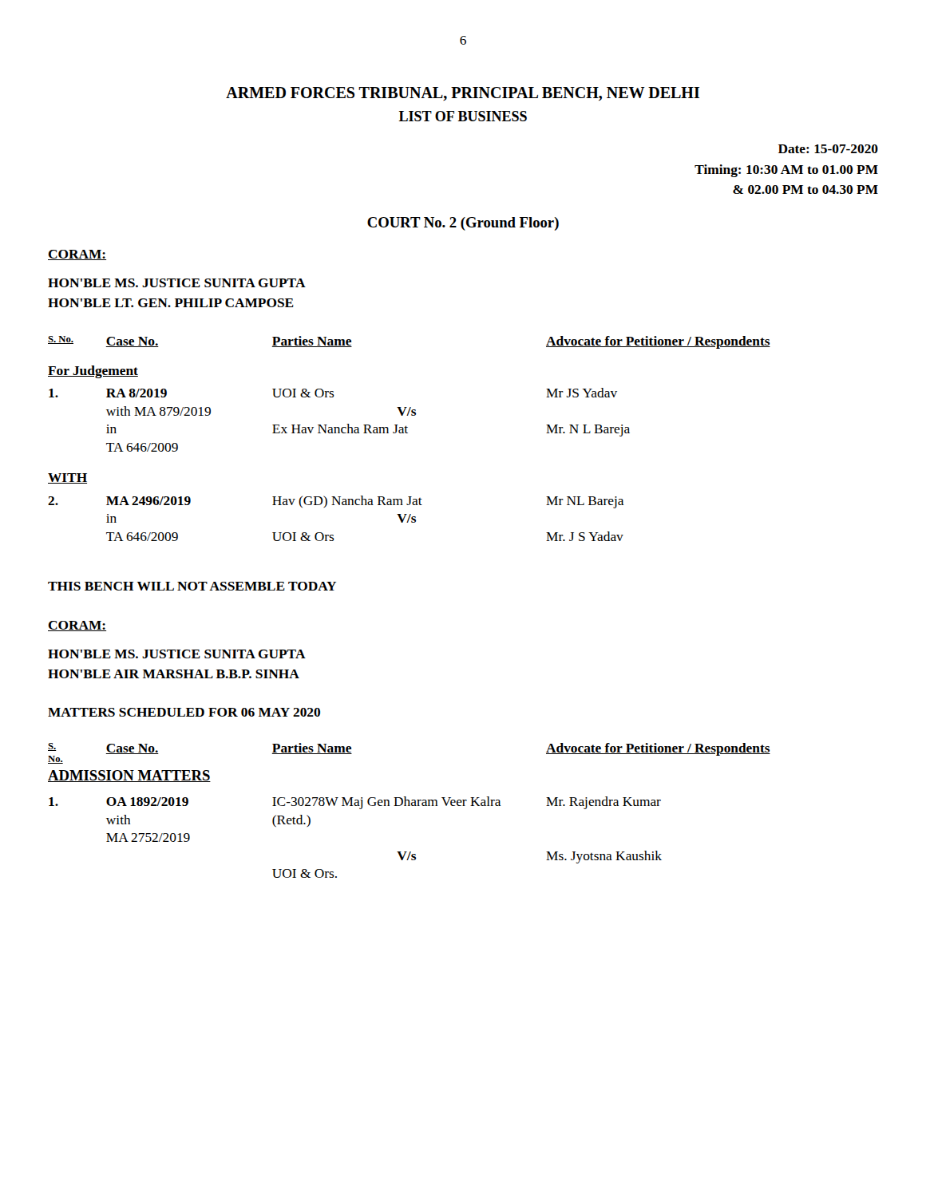6
ARMED FORCES TRIBUNAL, PRINCIPAL BENCH, NEW DELHI
LIST OF BUSINESS
Date: 15-07-2020
Timing: 10:30 AM to 01.00 PM
& 02.00 PM to 04.30 PM
COURT No. 2 (Ground Floor)
CORAM:
HON'BLE MS. JUSTICE SUNITA GUPTA
HON'BLE LT. GEN. PHILIP CAMPOSE
| S. No. | Case No. | Parties Name | Advocate for Petitioner / Respondents |
| --- | --- | --- | --- |
| For Judgement |
| 1. | RA 8/2019 with MA 879/2019 in TA 646/2009 | UOI & Ors V/s Ex Hav Nancha Ram Jat | Mr JS Yadav Mr. N L Bareja |
| WITH |
| 2. | MA 2496/2019 in TA 646/2009 | Hav (GD) Nancha Ram Jat V/s UOI & Ors | Mr NL Bareja Mr. J S Yadav |
THIS BENCH WILL NOT ASSEMBLE TODAY
CORAM:
HON'BLE MS. JUSTICE SUNITA GUPTA
HON'BLE AIR MARSHAL B.B.P. SINHA
MATTERS SCHEDULED FOR 06 MAY 2020
| S. No. | Case No. | Parties Name | Advocate for Petitioner / Respondents |
| --- | --- | --- | --- |
ADMISSION MATTERS
| 1. | OA 1892/2019 with MA 2752/2019 | IC-30278W Maj Gen Dharam Veer Kalra (Retd.) V/s UOI & Ors. | Mr. Rajendra Kumar Ms. Jyotsna Kaushik |